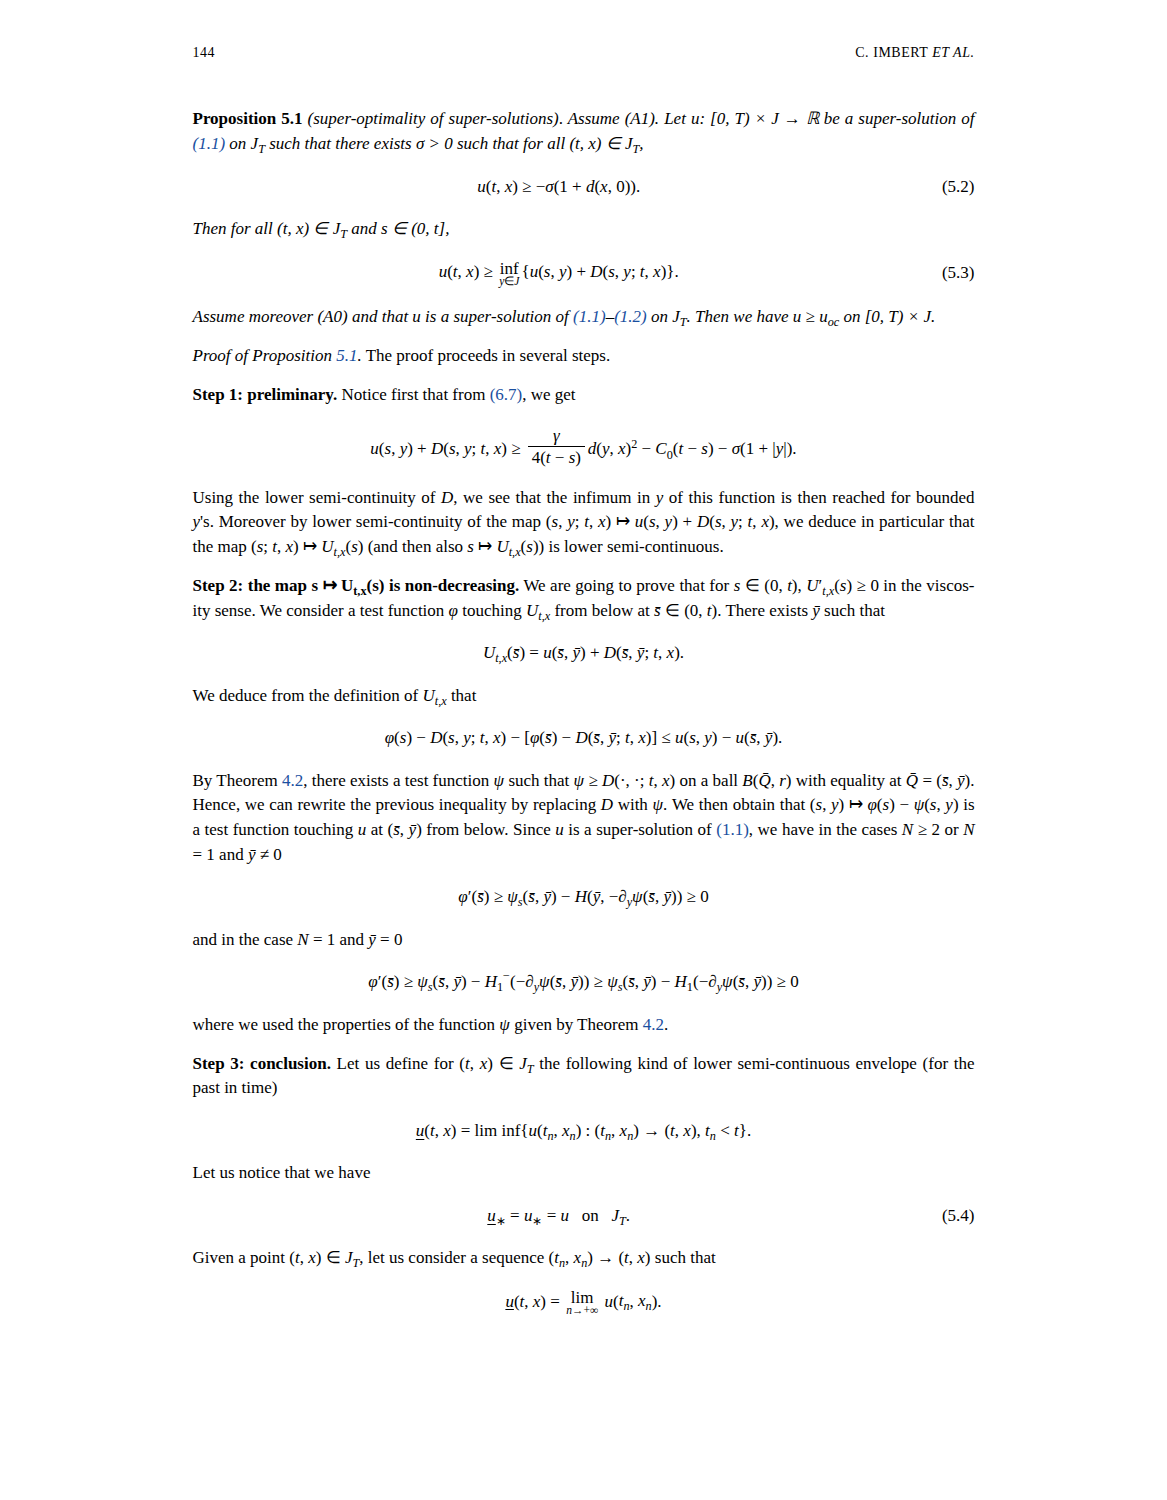144 C. IMBERT ET AL.
Proposition 5.1 (super-optimality of super-solutions). Assume (A1). Let u: [0, T) × J → ℝ be a super-solution of (1.1) on JT such that there exists σ > 0 such that for all (t, x) ∈ JT,
u(t, x) ≥ −σ(1 + d(x, 0)).
(5.2)
Then for all (t, x) ∈ JT and s ∈ (0, t],
u(t, x) ≥ inf y∈J{u(s, y) + D(s, y; t, x)}.
(5.3)
Assume moreover (A0) and that u is a super-solution of (1.1)–(1.2) on JT. Then we have u ≥ uoc on [0, T) × J.
Proof of Proposition 5.1. The proof proceeds in several steps.
Step 1: preliminary. Notice first that from (6.7), we get
u(s, y) + D(s, y; t, x) ≥ γ 4(t − s) d(y, x)2 − C0(t − s) − σ(1 + |y|).
Using the lower semi-continuity of D, we see that the infimum in y of this function is then reached for bounded y's. Moreover by lower semi-continuity of the map (s, y; t, x) ↦ u(s, y) + D(s, y; t, x), we deduce in particular that the map (s; t, x) ↦ Ut,x(s) (and then also s ↦ Ut,x(s)) is lower semi-continuous.
Step 2: the map s ↦ Ut,x(s) is non-decreasing. We are going to prove that for s ∈ (0, t), U′t,x(s) ≥ 0 in the viscosity sense. We consider a test function φ touching Ut,x from below at s̄ ∈ (0, t). There exists ȳ such that
Ut,x(s̄) = u(s̄, ȳ) + D(s̄, ȳ; t, x).
We deduce from the definition of Ut,x that
φ(s) − D(s, y; t, x) − [φ(s̄) − D(s̄, ȳ; t, x)] ≤ u(s, y) − u(s̄, ȳ).
By Theorem 4.2, there exists a test function ψ such that ψ ≥ D(·, ·; t, x) on a ball B(Q̄, r) with equality at Q̄ = (s̄, ȳ). Hence, we can rewrite the previous inequality by replacing D with ψ. We then obtain that (s, y) ↦ φ(s) − ψ(s, y) is a test function touching u at (s̄, ȳ) from below. Since u is a super-solution of (1.1), we have in the cases N ≥ 2 or N = 1 and ȳ ≠ 0
φ′(s̄) ≥ ψs(s̄, ȳ) − H(ȳ, −∂yψ(s̄, ȳ)) ≥ 0
and in the case N = 1 and ȳ = 0
φ′(s̄) ≥ ψs(s̄, ȳ) − H1−(−∂yψ(s̄, ȳ)) ≥ ψs(s̄, ȳ) − H1(−∂yψ(s̄, ȳ)) ≥ 0
where we used the properties of the function ψ given by Theorem 4.2.
Step 3: conclusion. Let us define for (t, x) ∈ JT the following kind of lower semi-continuous envelope (for the past in time)
u(t, x) = lim inf{u(tn, xn) : (tn, xn) → (t, x), tn < t}.
Let us notice that we have
u∗ = u∗ = u on JT.
(5.4)
Given a point (t, x) ∈ JT, let us consider a sequence (tn, xn) → (t, x) such that
u(t, x) = lim n→+∞ u(tn, xn).